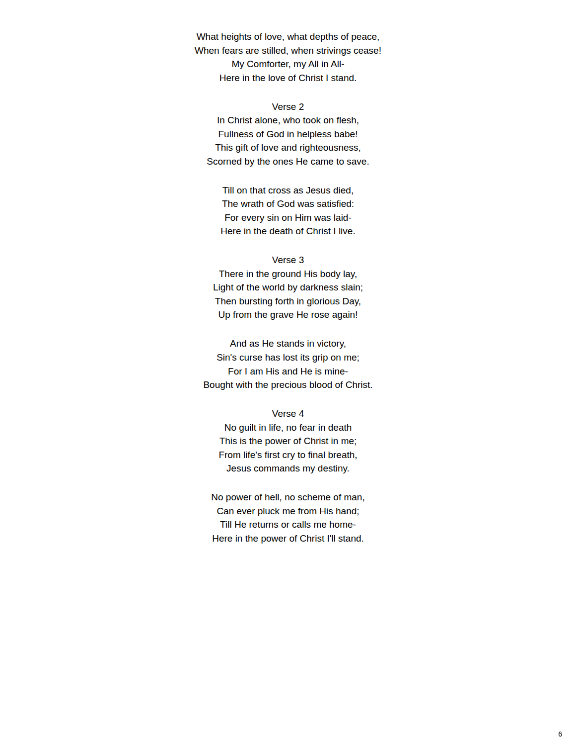What heights of love, what depths of peace,
When fears are stilled, when strivings cease!
My Comforter, my All in All-
Here in the love of Christ I stand.
Verse 2
In Christ alone, who took on flesh,
Fullness of God in helpless babe!
This gift of love and righteousness,
Scorned by the ones He came to save.
Till on that cross as Jesus died,
The wrath of God was satisfied:
For every sin on Him was laid-
Here in the death of Christ I live.
Verse 3
There in the ground His body lay,
Light of the world by darkness slain;
Then bursting forth in glorious Day,
Up from the grave He rose again!
And as He stands in victory,
Sin's curse has lost its grip on me;
For I am His and He is mine-
Bought with the precious blood of Christ.
Verse 4
No guilt in life, no fear in death
This is the power of Christ in me;
From life's first cry to final breath,
Jesus commands my destiny.
No power of hell, no scheme of man,
Can ever pluck me from His hand;
Till He returns or calls me home-
Here in the power of Christ I'll stand.
6